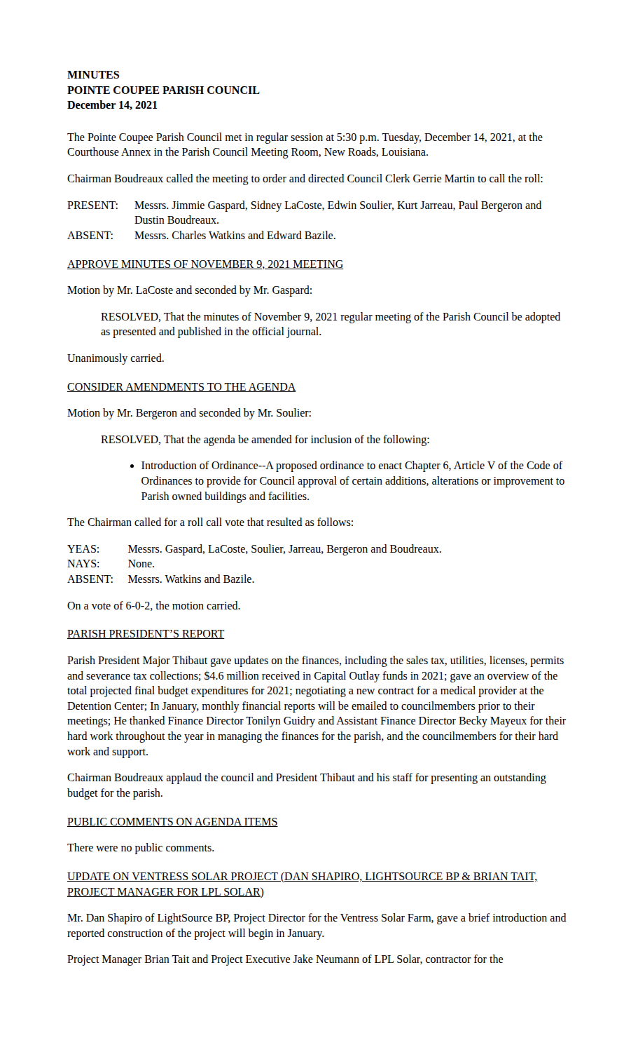MINUTES
POINTE COUPEE PARISH COUNCIL
December 14, 2021
The Pointe Coupee Parish Council met in regular session at 5:30 p.m. Tuesday, December 14, 2021, at the Courthouse Annex in the Parish Council Meeting Room, New Roads, Louisiana.
Chairman Boudreaux called the meeting to order and directed Council Clerk Gerrie Martin to call the roll:
PRESENT:
Messrs. Jimmie Gaspard, Sidney LaCoste, Edwin Soulier, Kurt Jarreau, Paul Bergeron and Dustin Boudreaux.
ABSENT:
Messrs. Charles Watkins and Edward Bazile.
APPROVE MINUTES OF NOVEMBER 9, 2021 MEETING
Motion by Mr. LaCoste and seconded by Mr. Gaspard:
RESOLVED, That the minutes of November 9, 2021 regular meeting of the Parish Council be adopted as presented and published in the official journal.
Unanimously carried.
CONSIDER AMENDMENTS TO THE AGENDA
Motion by Mr. Bergeron and seconded by Mr. Soulier:
RESOLVED, That the agenda be amended for inclusion of the following:
Introduction of Ordinance--A proposed ordinance to enact Chapter 6, Article V of the Code of Ordinances to provide for Council approval of certain additions, alterations or improvement to Parish owned buildings and facilities.
The Chairman called for a roll call vote that resulted as follows:
YEAS:
Messrs. Gaspard, LaCoste, Soulier, Jarreau, Bergeron and Boudreaux.
NAYS:
None.
ABSENT:
Messrs. Watkins and Bazile.
On a vote of 6-0-2, the motion carried.
PARISH PRESIDENT’S REPORT
Parish President Major Thibaut gave updates on the finances, including the sales tax, utilities, licenses, permits and severance tax collections; $4.6 million received in Capital Outlay funds in 2021; gave an overview of the total projected final budget expenditures for 2021; negotiating a new contract for a medical provider at the Detention Center; In January, monthly financial reports will be emailed to councilmembers prior to their meetings; He thanked Finance Director Tonilyn Guidry and Assistant Finance Director Becky Mayeux for their hard work throughout the year in managing the finances for the parish, and the councilmembers for their hard work and support.
Chairman Boudreaux applaud the council and President Thibaut and his staff for presenting an outstanding budget for the parish.
PUBLIC COMMENTS ON AGENDA ITEMS
There were no public comments.
UPDATE ON VENTRESS SOLAR PROJECT (DAN SHAPIRO, LIGHTSOURCE BP & BRIAN TAIT, PROJECT MANAGER FOR LPL SOLAR)
Mr. Dan Shapiro of LightSource BP, Project Director for the Ventress Solar Farm, gave a brief introduction and reported construction of the project will begin in January.
Project Manager Brian Tait and Project Executive Jake Neumann of LPL Solar, contractor for the